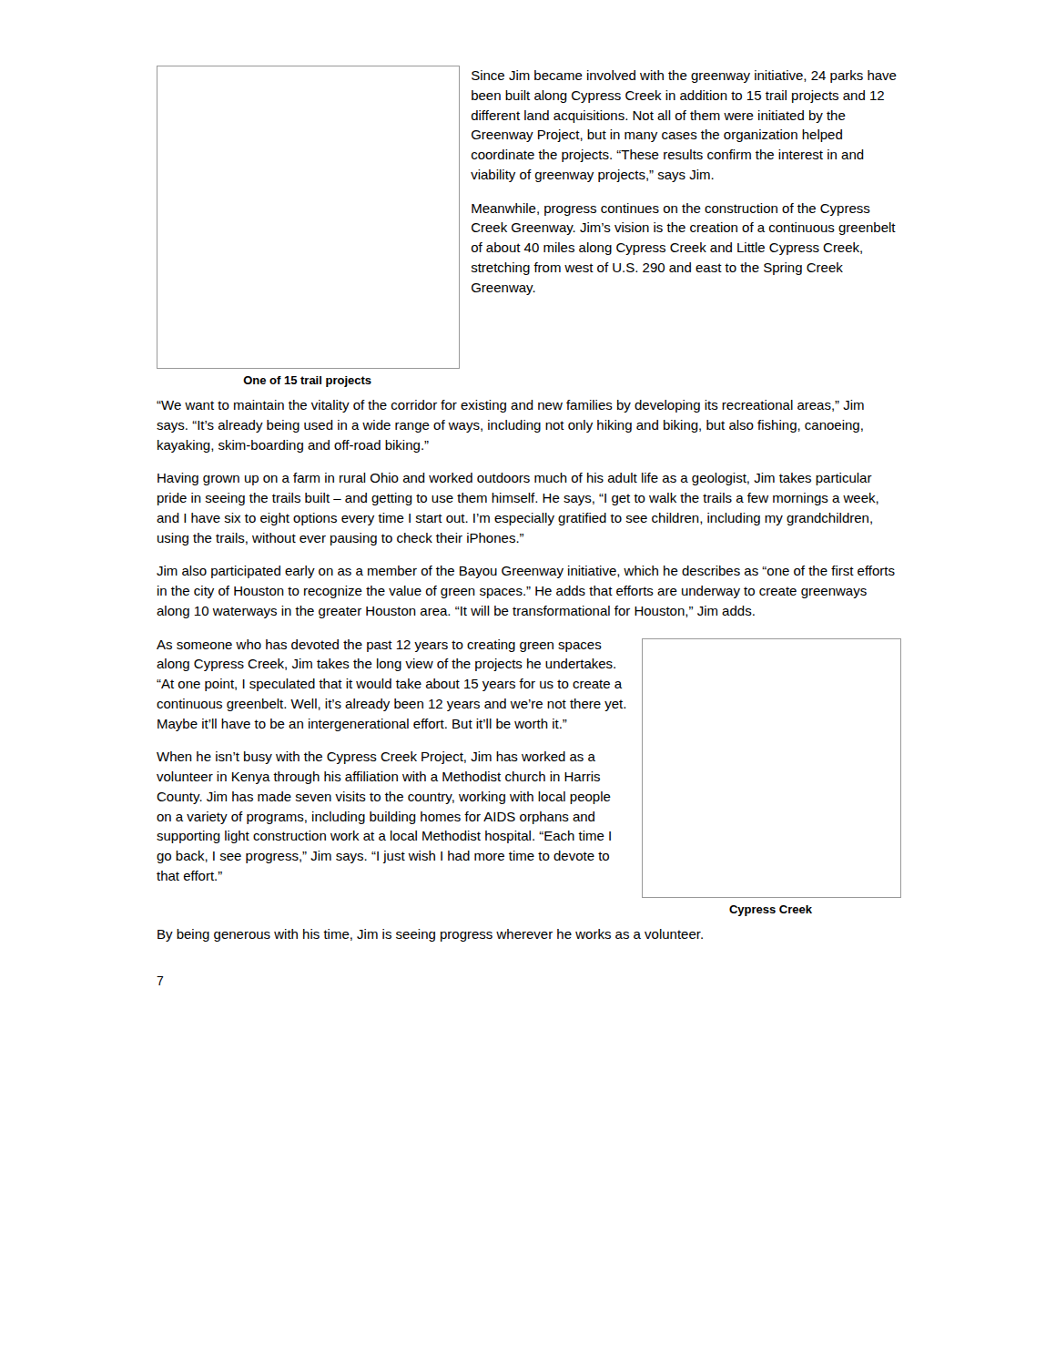One of 15 trail projects
Since Jim became involved with the greenway initiative, 24 parks have been built along Cypress Creek in addition to 15 trail projects and 12 different land acquisitions. Not all of them were initiated by the Greenway Project, but in many cases the organization helped coordinate the projects. “These results confirm the interest in and viability of greenway projects,” says Jim.
Meanwhile, progress continues on the construction of the Cypress Creek Greenway. Jim’s vision is the creation of a continuous greenbelt of about 40 miles along Cypress Creek and Little Cypress Creek, stretching from west of U.S. 290 and east to the Spring Creek Greenway.
“We want to maintain the vitality of the corridor for existing and new families by developing its recreational areas,” Jim says. “It’s already being used in a wide range of ways, including not only hiking and biking, but also fishing, canoeing, kayaking, skim-boarding and off-road biking.”
Having grown up on a farm in rural Ohio and worked outdoors much of his adult life as a geologist, Jim takes particular pride in seeing the trails built – and getting to use them himself. He says, “I get to walk the trails a few mornings a week, and I have six to eight options every time I start out. I’m especially gratified to see children, including my grandchildren, using the trails, without ever pausing to check their iPhones.”
Jim also participated early on as a member of the Bayou Greenway initiative, which he describes as “one of the first efforts in the city of Houston to recognize the value of green spaces.” He adds that efforts are underway to create greenways along 10 waterways in the greater Houston area. “It will be transformational for Houston,” Jim adds.
Cypress Creek
As someone who has devoted the past 12 years to creating green spaces along Cypress Creek, Jim takes the long view of the projects he undertakes. “At one point, I speculated that it would take about 15 years for us to create a continuous greenbelt. Well, it’s already been 12 years and we’re not there yet. Maybe it’ll have to be an intergenerational effort. But it’ll be worth it.”
When he isn’t busy with the Cypress Creek Project, Jim has worked as a volunteer in Kenya through his affiliation with a Methodist church in Harris County. Jim has made seven visits to the country, working with local people on a variety of programs, including building homes for AIDS orphans and supporting light construction work at a local Methodist hospital. “Each time I go back, I see progress,” Jim says. “I just wish I had more time to devote to that effort.”
By being generous with his time, Jim is seeing progress wherever he works as a volunteer.
7